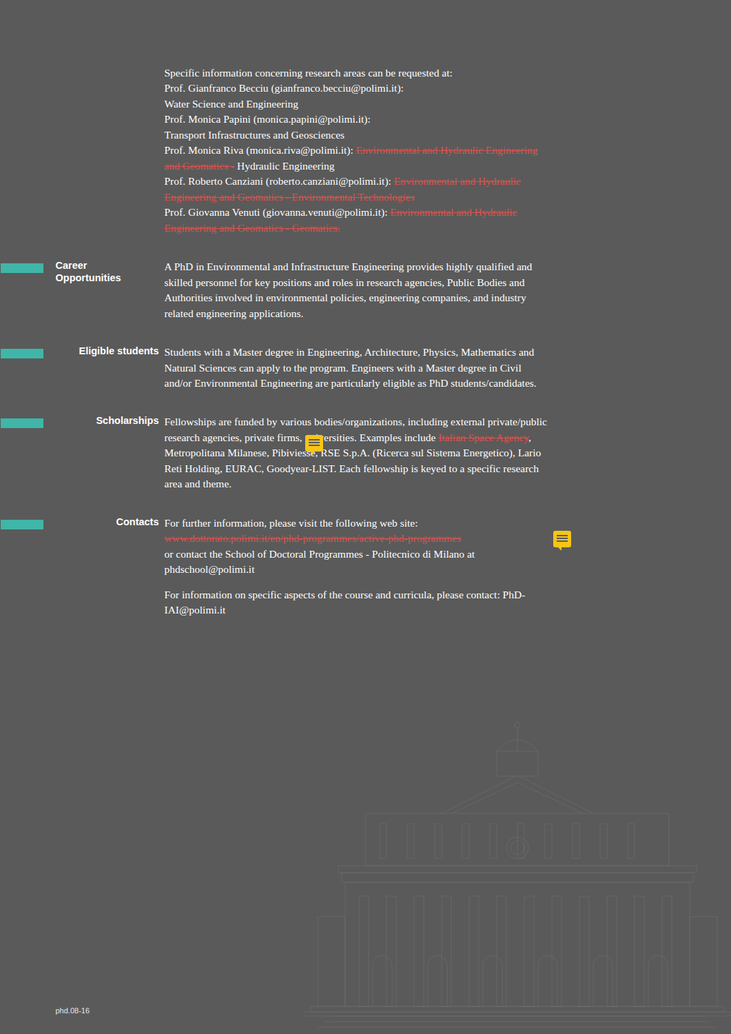Specific information concerning research areas can be requested at:
Prof. Gianfranco Becciu (gianfranco.becciu@polimi.it):
Water Science and Engineering
Prof. Monica Papini (monica.papini@polimi.it):
Transport Infrastructures and Geosciences
Prof. Monica Riva (monica.riva@polimi.it): Environmental and Hydraulic Engineering and Geomatics - Hydraulic Engineering
Prof. Roberto Canziani (roberto.canziani@polimi.it): Environmental and Hydraulic Engineering and Geomatics - Environmental Technologies
Prof. Giovanna Venuti (giovanna.venuti@polimi.it): Environmental and Hydraulic Engineering and Geomatics - Geomatics.
Career
Opportunities
A PhD in Environmental and Infrastructure Engineering provides highly qualified and skilled personnel for key positions and roles in research agencies, Public Bodies and Authorities involved in environmental policies, engineering companies, and industry related engineering applications.
Eligible students
Students with a Master degree in Engineering, Architecture, Physics, Mathematics and Natural Sciences can apply to the program. Engineers with a Master degree in Civil and/or Environmental Engineering are particularly eligible as PhD students/candidates.
Scholarships
Fellowships are funded by various bodies/organizations, including external private/public research agencies, private firms, universities. Examples include Italian Space Agency, Metropolitana Milanese, Pibiviesse, RSE S.p.A. (Ricerca sul Sistema Energetico), Lario Reti Holding, EURAC, Goodyear-LIST. Each fellowship is keyed to a specific research area and theme.
Contacts
For further information, please visit the following web site:
www.dottorato.polimi.it/en/phd-programmes/active-phd-programmes
or contact the School of Doctoral Programmes - Politecnico di Milano at phdschool@polimi.it
For information on specific aspects of the course and curricula, please contact: PhD-IAI@polimi.it
phd.08-16